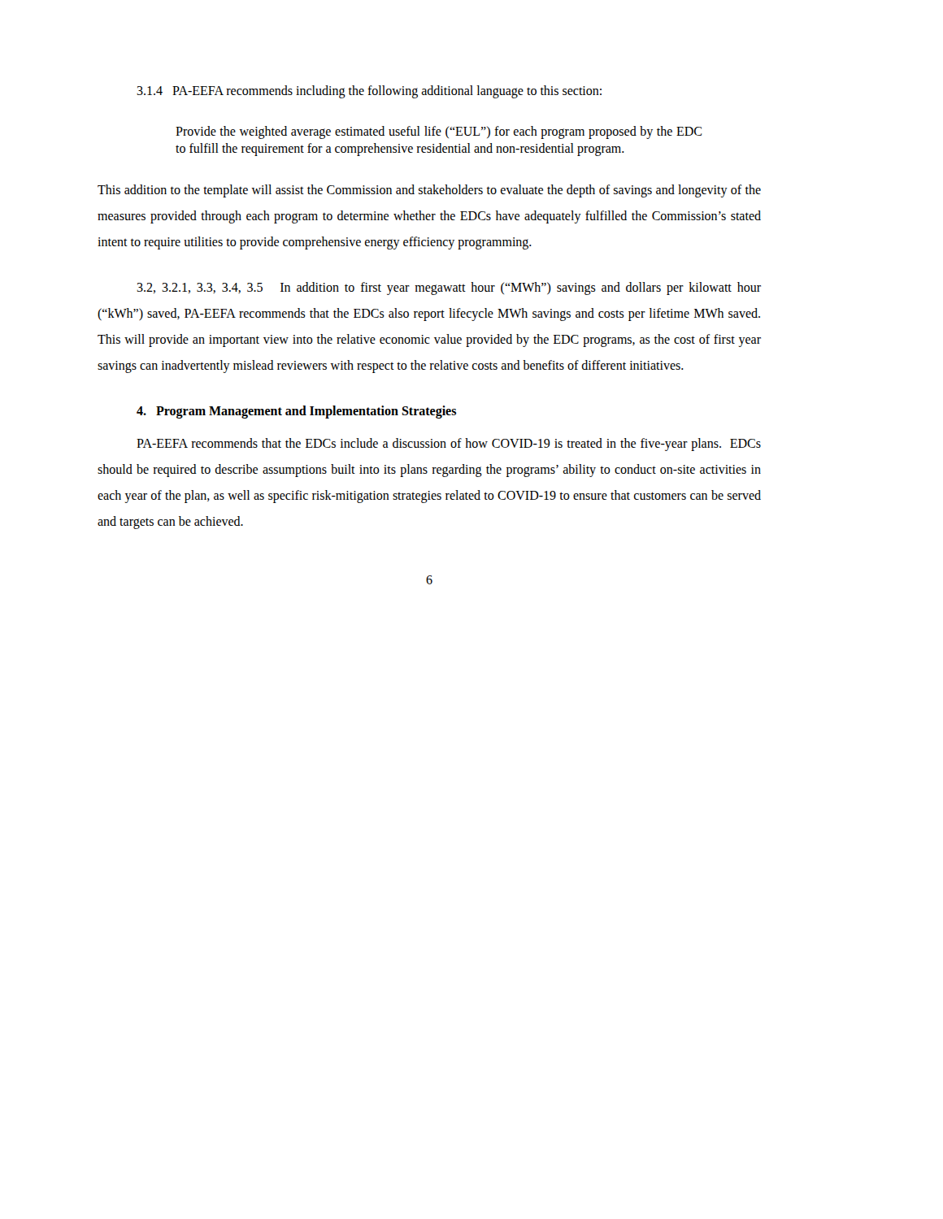3.1.4 PA-EEFA recommends including the following additional language to this section:
Provide the weighted average estimated useful life (“EUL”) for each program proposed by the EDC to fulfill the requirement for a comprehensive residential and non-residential program.
This addition to the template will assist the Commission and stakeholders to evaluate the depth of savings and longevity of the measures provided through each program to determine whether the EDCs have adequately fulfilled the Commission’s stated intent to require utilities to provide comprehensive energy efficiency programming.
3.2, 3.2.1, 3.3, 3.4, 3.5 In addition to first year megawatt hour (“MWh”) savings and dollars per kilowatt hour (“kWh”) saved, PA-EEFA recommends that the EDCs also report lifecycle MWh savings and costs per lifetime MWh saved. This will provide an important view into the relative economic value provided by the EDC programs, as the cost of first year savings can inadvertently mislead reviewers with respect to the relative costs and benefits of different initiatives.
4. Program Management and Implementation Strategies
PA-EEFA recommends that the EDCs include a discussion of how COVID-19 is treated in the five-year plans. EDCs should be required to describe assumptions built into its plans regarding the programs’ ability to conduct on-site activities in each year of the plan, as well as specific risk-mitigation strategies related to COVID-19 to ensure that customers can be served and targets can be achieved.
6